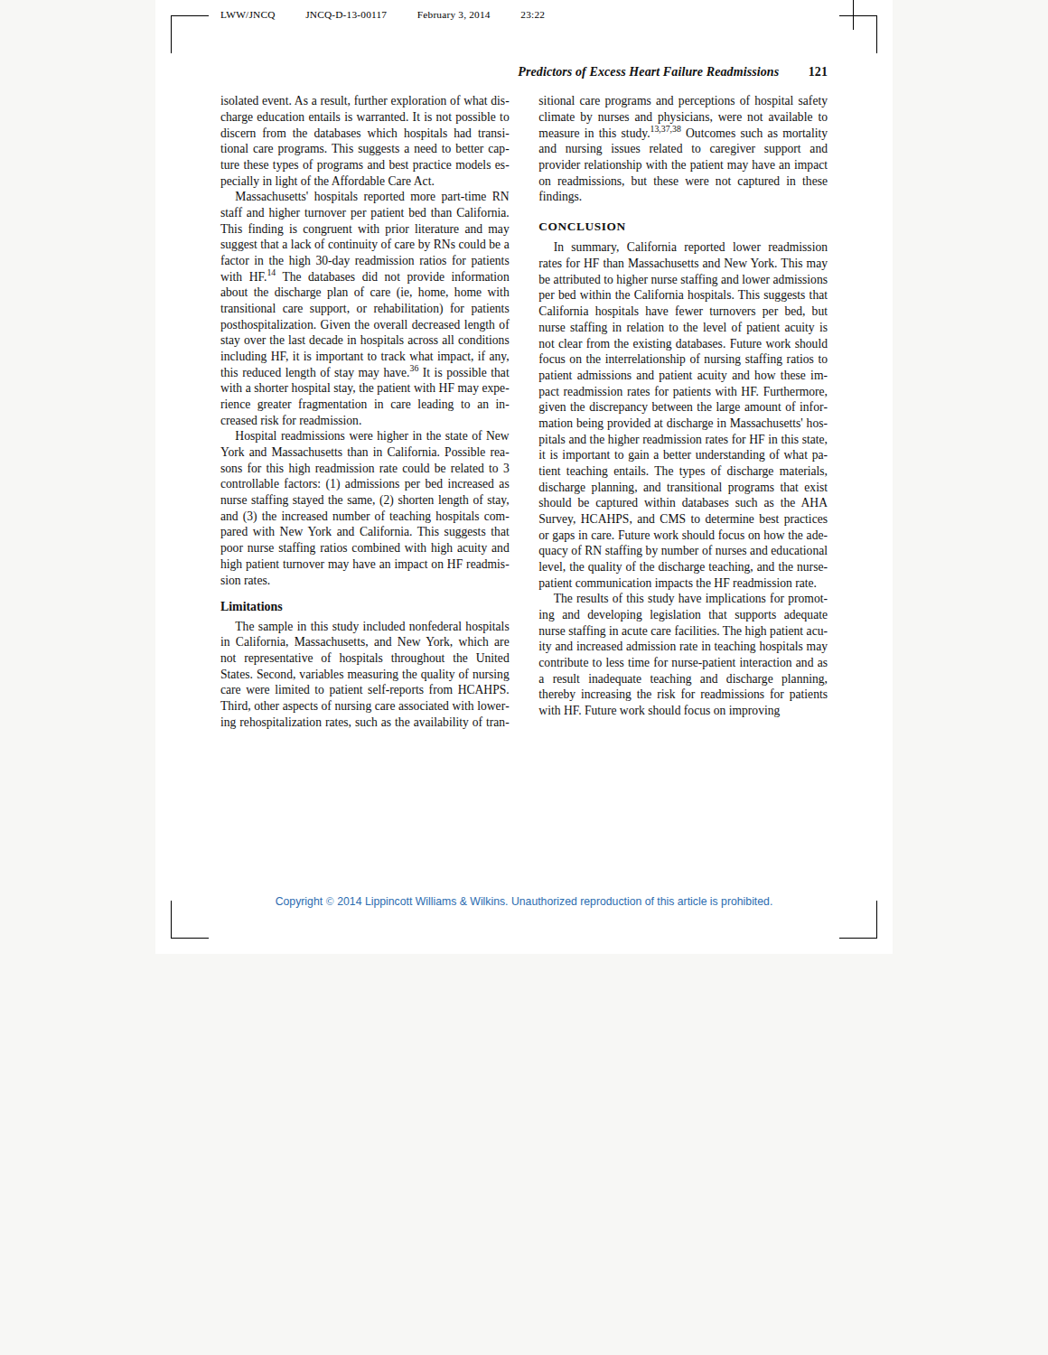LWW/JNCQ JNCQ-D-13-00117 February 3, 2014 23:22
Predictors of Excess Heart Failure Readmissions 121
isolated event. As a result, further exploration of what discharge education entails is warranted. It is not possible to discern from the databases which hospitals had transitional care programs. This suggests a need to better capture these types of programs and best practice models especially in light of the Affordable Care Act.
Massachusetts' hospitals reported more part-time RN staff and higher turnover per patient bed than California. This finding is congruent with prior literature and may suggest that a lack of continuity of care by RNs could be a factor in the high 30-day readmission ratios for patients with HF.14 The databases did not provide information about the discharge plan of care (ie, home, home with transitional care support, or rehabilitation) for patients posthospitalization. Given the overall decreased length of stay over the last decade in hospitals across all conditions including HF, it is important to track what impact, if any, this reduced length of stay may have.36 It is possible that with a shorter hospital stay, the patient with HF may experience greater fragmentation in care leading to an increased risk for readmission.
Hospital readmissions were higher in the state of New York and Massachusetts than in California. Possible reasons for this high readmission rate could be related to 3 controllable factors: (1) admissions per bed increased as nurse staffing stayed the same, (2) shorten length of stay, and (3) the increased number of teaching hospitals compared with New York and California. This suggests that poor nurse staffing ratios combined with high acuity and high patient turnover may have an impact on HF readmission rates.
Limitations
The sample in this study included nonfederal hospitals in California, Massachusetts, and New York, which are not representative of hospitals throughout the United States. Second, variables measuring the quality of nursing care were limited to patient self-reports from HCAHPS. Third, other aspects of nursing care associated with lowering rehospitalization rates, such as the availability of transitional care programs and perceptions of hospital safety climate by nurses and physicians, were not available to measure in this study.13,37,38 Outcomes such as mortality and nursing issues related to caregiver support and provider relationship with the patient may have an impact on readmissions, but these were not captured in these findings.
CONCLUSION
In summary, California reported lower readmission rates for HF than Massachusetts and New York. This may be attributed to higher nurse staffing and lower admissions per bed within the California hospitals. This suggests that California hospitals have fewer turnovers per bed, but nurse staffing in relation to the level of patient acuity is not clear from the existing databases. Future work should focus on the interrelationship of nursing staffing ratios to patient admissions and patient acuity and how these impact readmission rates for patients with HF. Furthermore, given the discrepancy between the large amount of information being provided at discharge in Massachusetts' hospitals and the higher readmission rates for HF in this state, it is important to gain a better understanding of what patient teaching entails. The types of discharge materials, discharge planning, and transitional programs that exist should be captured within databases such as the AHA Survey, HCAHPS, and CMS to determine best practices or gaps in care. Future work should focus on how the adequacy of RN staffing by number of nurses and educational level, the quality of the discharge teaching, and the nurse-patient communication impacts the HF readmission rate.
The results of this study have implications for promoting and developing legislation that supports adequate nurse staffing in acute care facilities. The high patient acuity and increased admission rate in teaching hospitals may contribute to less time for nurse-patient interaction and as a result inadequate teaching and discharge planning, thereby increasing the risk for readmissions for patients with HF. Future work should focus on improving
Copyright © 2014 Lippincott Williams & Wilkins. Unauthorized reproduction of this article is prohibited.